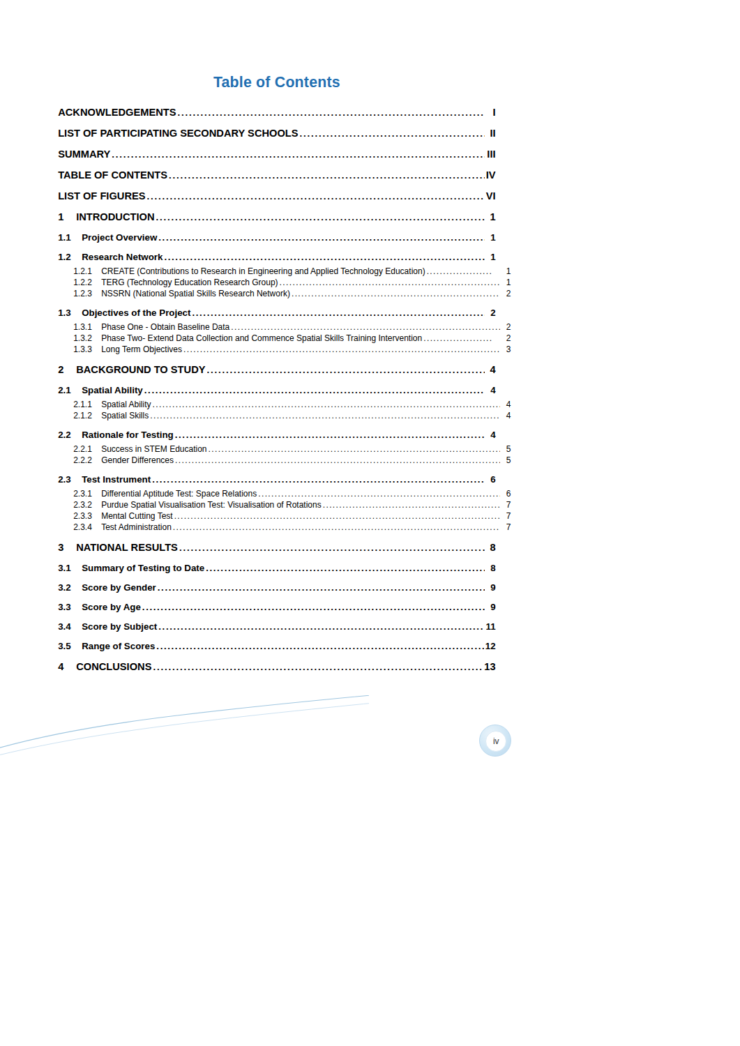Table of Contents
ACKNOWLEDGEMENTS .................................................................................................................. I
LIST OF PARTICIPATING SECONDARY SCHOOLS ........................................................................... II
SUMMARY ................................................................................................................................. III
TABLE OF CONTENTS ............................................................................................................... IV
LIST OF FIGURES ..................................................................................................................... VI
1 INTRODUCTION .................................................................................................................. 1
1.1 Project Overview ................................................................................................................................. 1
1.2 Research Network ............................................................................................................................... 1
1.2.1 CREATE (Contributions to Research in Engineering and Applied Technology Education) .................... 1
1.2.2 TERG (Technology Education Research Group) ................................................................................... 1
1.2.3 NSSRN (National Spatial Skills Research Network) ............................................................................. 2
1.3 Objectives of the Project ..................................................................................................................... 2
1.3.1 Phase One - Obtain Baseline Data ..................................................................................................... 2
1.3.2 Phase Two- Extend Data Collection and Commence Spatial Skills Training Intervention ..................... 2
1.3.3 Long Term Objectives ..................................................................................................................... 3
2 BACKGROUND TO STUDY ..................................................................................................... 4
2.1 Spatial Ability ..................................................................................................................................... 4
2.1.1 Spatial Ability ................................................................................................................................. 4
2.1.2 Spatial Skills .................................................................................................................................. 4
2.2 Rationale for Testing ......................................................................................................................... 4
2.2.1 Success in STEM Education ............................................................................................................. 5
2.2.2 Gender Differences ....................................................................................................................... 5
2.3 Test Instrument ................................................................................................................................. 6
2.3.1 Differential Aptitude Test: Space Relations ......................................................................................... 6
2.3.2 Purdue Spatial Visualisation Test: Visualisation of Rotations ............................................................. 7
2.3.3 Mental Cutting Test ....................................................................................................................... 7
2.3.4 Test Administration ....................................................................................................................... 7
3 NATIONAL RESULTS ............................................................................................................. 8
3.1 Summary of Testing to Date ............................................................................................................... 8
3.2 Score by Gender ................................................................................................................................. 9
3.3 Score by Age ....................................................................................................................................... 9
3.4 Score by Subject ............................................................................................................................... 11
3.5 Range of Scores ................................................................................................................................. 12
4 CONCLUSIONS .................................................................................................................... 13
iv